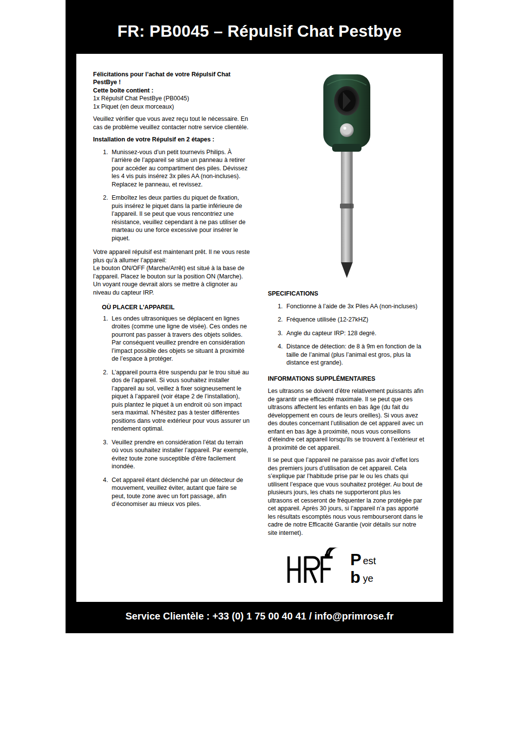FR: PB0045 – Répulsif Chat Pestbye
Félicitations pour l’achat de votre Répulsif Chat PestBye !
Cette boîte contient :
1x Répulsif Chat PestBye (PB0045)
1x Piquet (en deux morceaux)
Veuillez vérifier que vous avez reçu tout le nécessaire. En cas de problème veuillez contacter notre service clientèle.
Installation de votre Répulsif en 2 étapes :
Munissez-vous d’un petit tournevis Philips. À l’arrière de l’appareil se situe un panneau à retirer pour accéder au compartiment des piles. Dévissez les 4 vis puis insérez 3x piles AA (non-incluses). Replacez le panneau, et revissez.
Emboîtez les deux parties du piquet de fixation, puis insérez le piquet dans la partie inférieure de l’appareil. Il se peut que vous rencontriez une résistance, veuillez cependant à ne pas utiliser de marteau ou une force excessive pour insérer le piquet.
Votre appareil répulsif est maintenant prêt. Il ne vous reste plus qu’à allumer l’appareil:
Le bouton ON/OFF (Marche/Arrêt) est situé à la base de l’appareil. Placez le bouton sur la position ON (Marche). Un voyant rouge devrait alors se mettre à clignoter au niveau du capteur IRP.
OÙ PLACER L’APPAREIL
Les ondes ultrasoniques se déplacent en lignes droites (comme une ligne de visée). Ces ondes ne pourront pas passer à travers des objets solides. Par conséquent veuillez prendre en considération l’impact possible des objets se situant à proximité de l’espace à protéger.
L’appareil pourra être suspendu par le trou situé au dos de l’appareil. Si vous souhaitez installer l’appareil au sol, veillez à fixer soigneusement le piquet à l’appareil (voir étape 2 de l’installation), puis plantez le piquet à un endroit où son impact sera maximal. N’hésitez pas à tester différentes positions dans votre extérieur pour vous assurer un rendement optimal.
Veuillez prendre en considération l’état du terrain où vous souhaitez installer l’appareil. Par exemple, évitez toute zone susceptible d’être facilement inondée.
Cet appareil étant déclenché par un détecteur de mouvement, veuillez éviter, autant que faire se peut, toute zone avec un fort passage, afin d’économiser au mieux vos piles.
SPECIFICATIONS
Fonctionne à l’aide de 3x Piles AA (non-incluses)
Fréquence utilisée (12-27kHZ)
Angle du capteur IRP: 128 degré.
Distance de détection: de 8 à 9m en fonction de la taille de l’animal (plus l’animal est gros, plus la distance est grande).
INFORMATIONS SUPPLÉMENTAIRES
Les ultrasons se doivent d’être relativement puissants afin de garantir une efficacité maximale. Il se peut que ces ultrasons affectent les enfants en bas âge (du fait du développement en cours de leurs oreilles). Si vous avez des doutes concernant l’utilisation de cet appareil avec un enfant en bas âge à proximité, nous vous conseillons d’éteindre cet appareil lorsqu’ils se trouvent à l’extérieur et à proximité de cet appareil.
Il se peut que l’appareil ne paraisse pas avoir d’effet lors des premiers jours d’utilisation de cet appareil. Cela s’explique par l’habitude prise par le ou les chats qui utilisent l’espace que vous souhaitez protéger. Au bout de plusieurs jours, les chats ne supporteront plus les ultrasons et cesseront de fréquenter la zone protégée par cet appareil. Après 30 jours, si l’appareil n’a pas apporté les résultats escomptés nous vous rembourseront dans le cadre de notre Efficacité Garantie (voir détails sur notre site internet).
P est b ye
Service Clientèle : +33 (0) 1 75 00 40 41 / info@primrose.fr